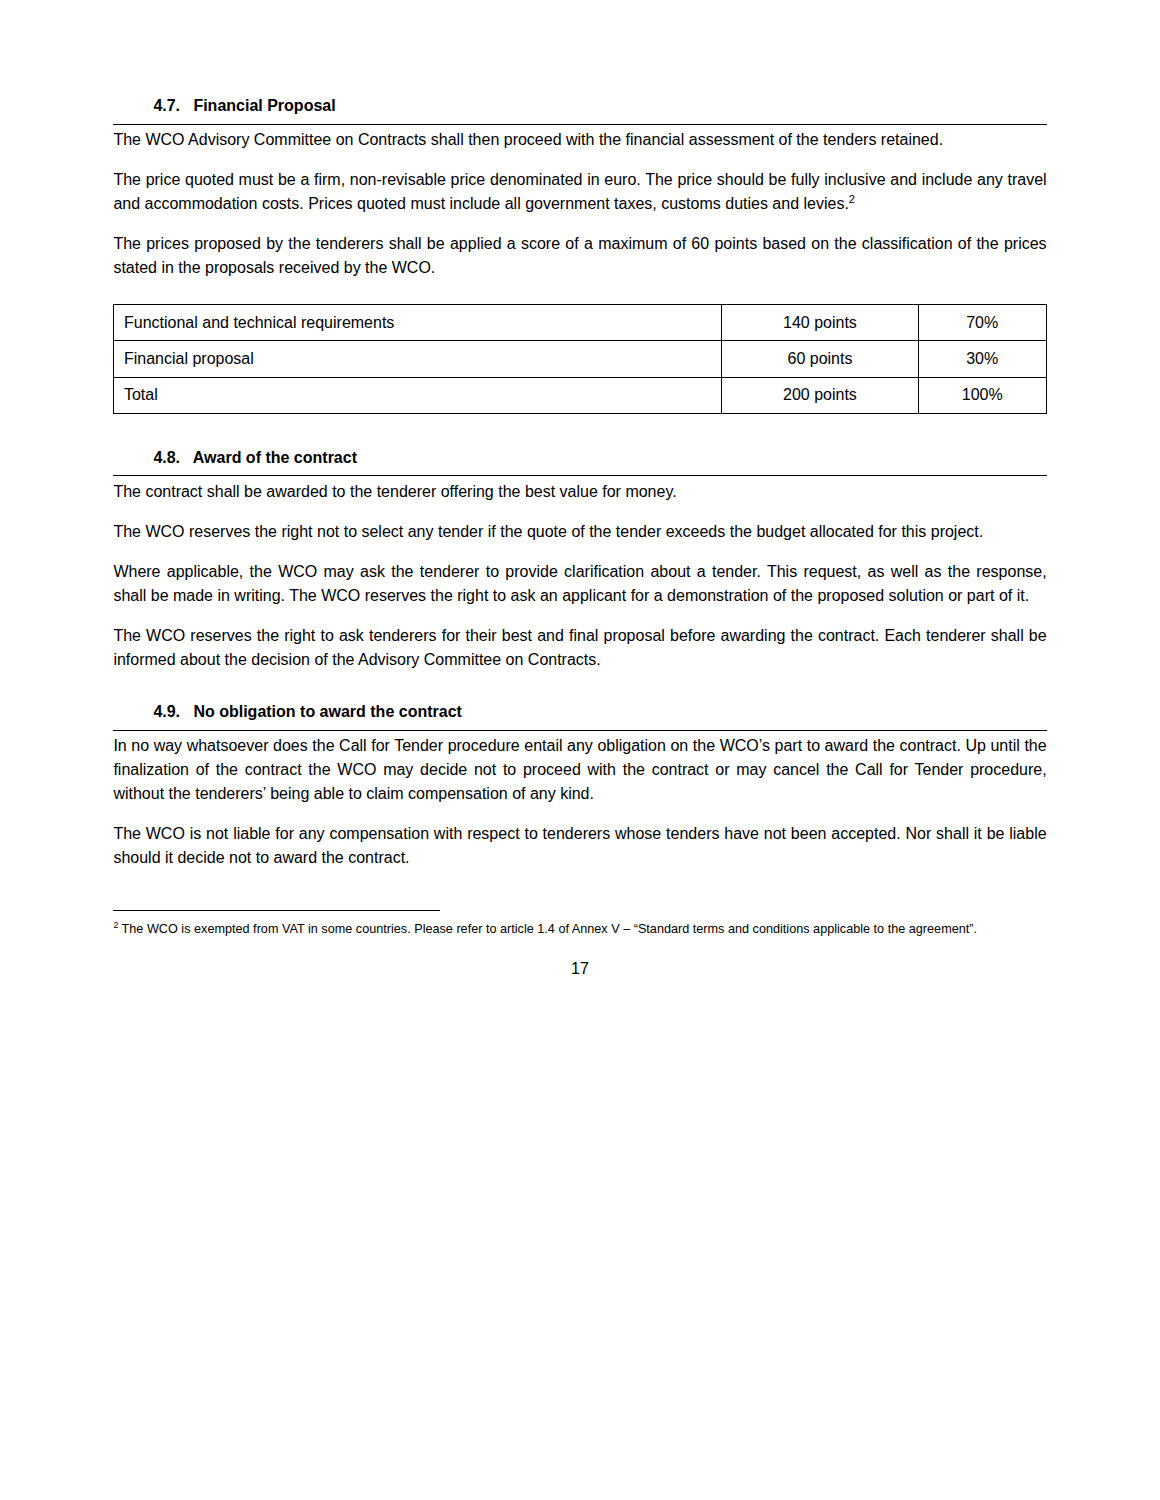4.7. Financial Proposal
The WCO Advisory Committee on Contracts shall then proceed with the financial assessment of the tenders retained.
The price quoted must be a firm, non-revisable price denominated in euro. The price should be fully inclusive and include any travel and accommodation costs. Prices quoted must include all government taxes, customs duties and levies.2
The prices proposed by the tenderers shall be applied a score of a maximum of 60 points based on the classification of the prices stated in the proposals received by the WCO.
| Functional and technical requirements | 140 points | 70% |
| Financial proposal | 60 points | 30% |
| Total | 200 points | 100% |
4.8. Award of the contract
The contract shall be awarded to the tenderer offering the best value for money.
The WCO reserves the right not to select any tender if the quote of the tender exceeds the budget allocated for this project.
Where applicable, the WCO may ask the tenderer to provide clarification about a tender. This request, as well as the response, shall be made in writing. The WCO reserves the right to ask an applicant for a demonstration of the proposed solution or part of it.
The WCO reserves the right to ask tenderers for their best and final proposal before awarding the contract. Each tenderer shall be informed about the decision of the Advisory Committee on Contracts.
4.9. No obligation to award the contract
In no way whatsoever does the Call for Tender procedure entail any obligation on the WCO’s part to award the contract. Up until the finalization of the contract the WCO may decide not to proceed with the contract or may cancel the Call for Tender procedure, without the tenderers’ being able to claim compensation of any kind.
The WCO is not liable for any compensation with respect to tenderers whose tenders have not been accepted. Nor shall it be liable should it decide not to award the contract.
2 The WCO is exempted from VAT in some countries. Please refer to article 1.4 of Annex V – “Standard terms and conditions applicable to the agreement”.
17